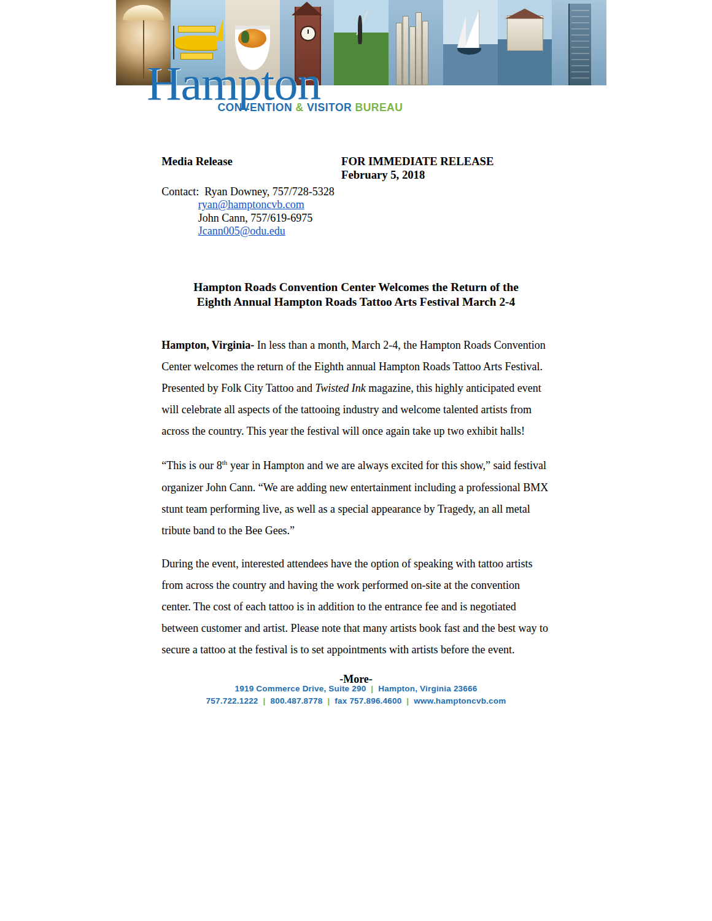Hampton
CONVENTION & VISITOR BUREAU
Media Release
FOR IMMEDIATE RELEASE
February 5, 2018
Contact: Ryan Downey, 757/728-5328 ryan@hamptoncvb.com John Cann, 757/619-6975 Jcann005@odu.edu
Hampton Roads Convention Center Welcomes the Return of the
Eighth Annual Hampton Roads Tattoo Arts Festival March 2-4
Hampton, Virginia- In less than a month, March 2-4, the Hampton Roads Convention Center welcomes the return of the Eighth annual Hampton Roads Tattoo Arts Festival. Presented by Folk City Tattoo and Twisted Ink magazine, this highly anticipated event will celebrate all aspects of the tattooing industry and welcome talented artists from across the country. This year the festival will once again take up two exhibit halls!
“This is our 8th year in Hampton and we are always excited for this show,” said festival organizer John Cann. “We are adding new entertainment including a professional BMX stunt team performing live, as well as a special appearance by Tragedy, an all metal tribute band to the Bee Gees.”
During the event, interested attendees have the option of speaking with tattoo artists from across the country and having the work performed on-site at the convention center. The cost of each tattoo is in addition to the entrance fee and is negotiated between customer and artist. Please note that many artists book fast and the best way to secure a tattoo at the festival is to set appointments with artists before the event.
-More-
1919 Commerce Drive, Suite 290 | Hampton, Virginia 23666
757.722.1222 | 800.487.8778 | fax 757.896.4600 | www.hamptoncvb.com